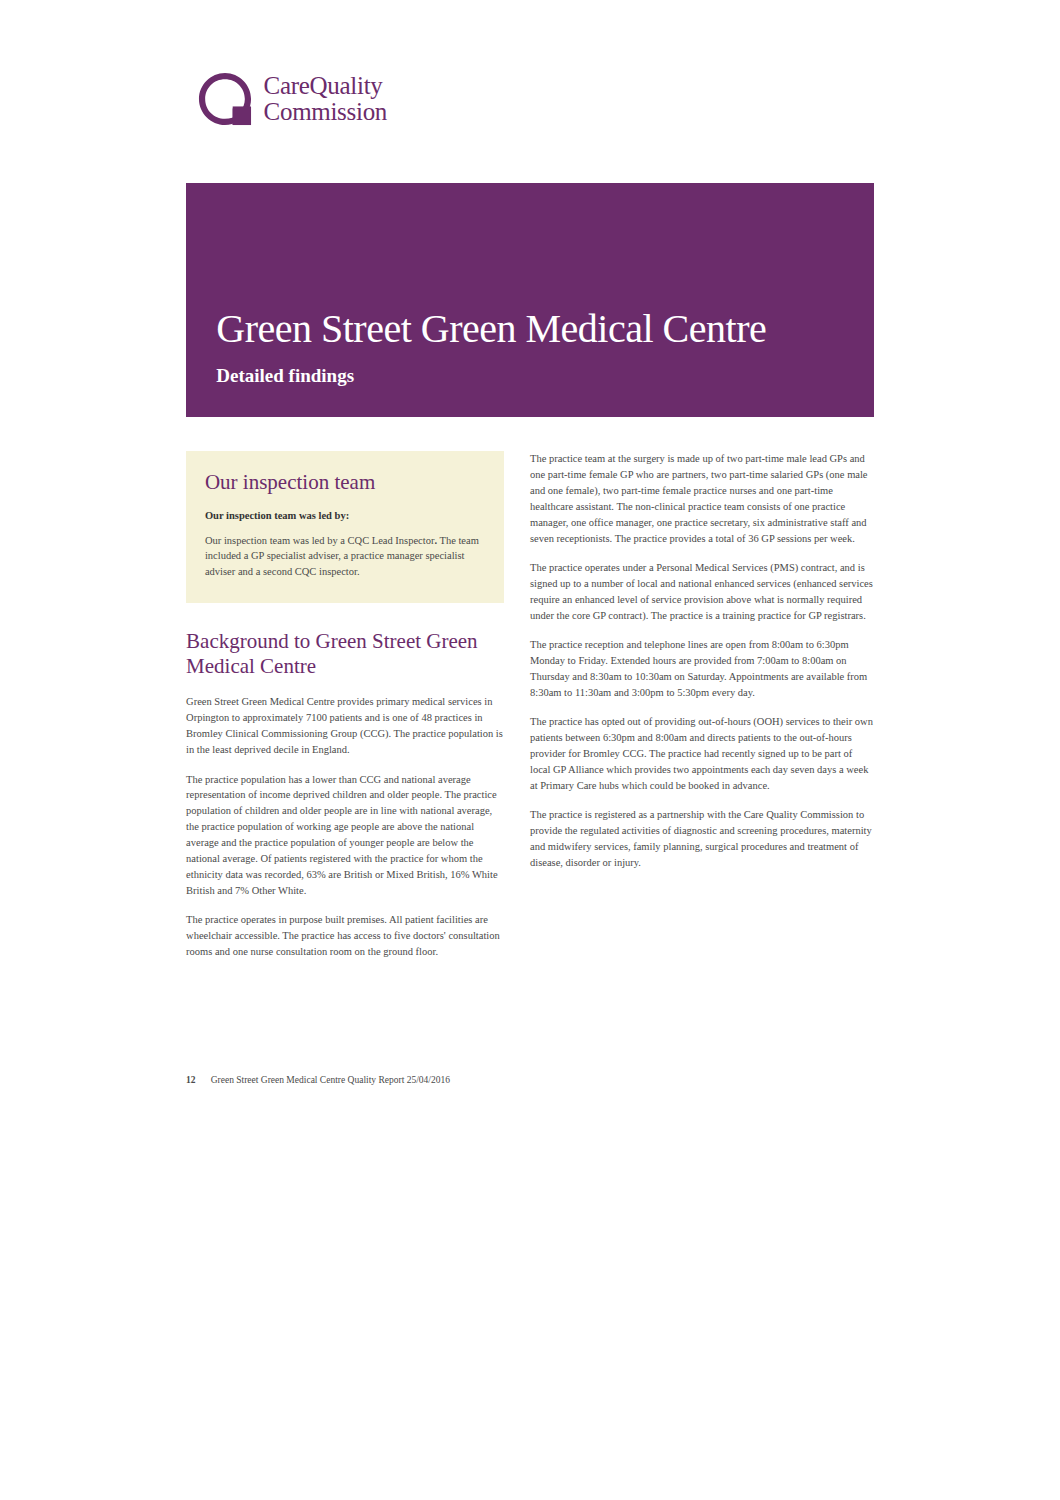CareQuality
Commission
Green Street Green Medical Centre
Detailed findings
Our inspection team
Our inspection team was led by:
Our inspection team was led by a CQC Lead Inspector. The team included a GP specialist adviser, a practice manager specialist adviser and a second CQC inspector.
Background to Green Street Green Medical Centre
Green Street Green Medical Centre provides primary medical services in Orpington to approximately 7100 patients and is one of 48 practices in Bromley Clinical Commissioning Group (CCG). The practice population is in the least deprived decile in England.
The practice population has a lower than CCG and national average representation of income deprived children and older people. The practice population of children and older people are in line with national average, the practice population of working age people are above the national average and the practice population of younger people are below the national average. Of patients registered with the practice for whom the ethnicity data was recorded, 63% are British or Mixed British, 16% White British and 7% Other White.
The practice operates in purpose built premises. All patient facilities are wheelchair accessible. The practice has access to five doctors' consultation rooms and one nurse consultation room on the ground floor.
The practice team at the surgery is made up of two part-time male lead GPs and one part-time female GP who are partners, two part-time salaried GPs (one male and one female), two part-time female practice nurses and one part-time healthcare assistant. The non-clinical practice team consists of one practice manager, one office manager, one practice secretary, six administrative staff and seven receptionists. The practice provides a total of 36 GP sessions per week.
The practice operates under a Personal Medical Services (PMS) contract, and is signed up to a number of local and national enhanced services (enhanced services require an enhanced level of service provision above what is normally required under the core GP contract). The practice is a training practice for GP registrars.
The practice reception and telephone lines are open from 8:00am to 6:30pm Monday to Friday. Extended hours are provided from 7:00am to 8:00am on Thursday and 8:30am to 10:30am on Saturday. Appointments are available from 8:30am to 11:30am and 3:00pm to 5:30pm every day.
The practice has opted out of providing out-of-hours (OOH) services to their own patients between 6:30pm and 8:00am and directs patients to the out-of-hours provider for Bromley CCG. The practice had recently signed up to be part of local GP Alliance which provides two appointments each day seven days a week at Primary Care hubs which could be booked in advance.
The practice is registered as a partnership with the Care Quality Commission to provide the regulated activities of diagnostic and screening procedures, maternity and midwifery services, family planning, surgical procedures and treatment of disease, disorder or injury.
12 Green Street Green Medical Centre Quality Report 25/04/2016